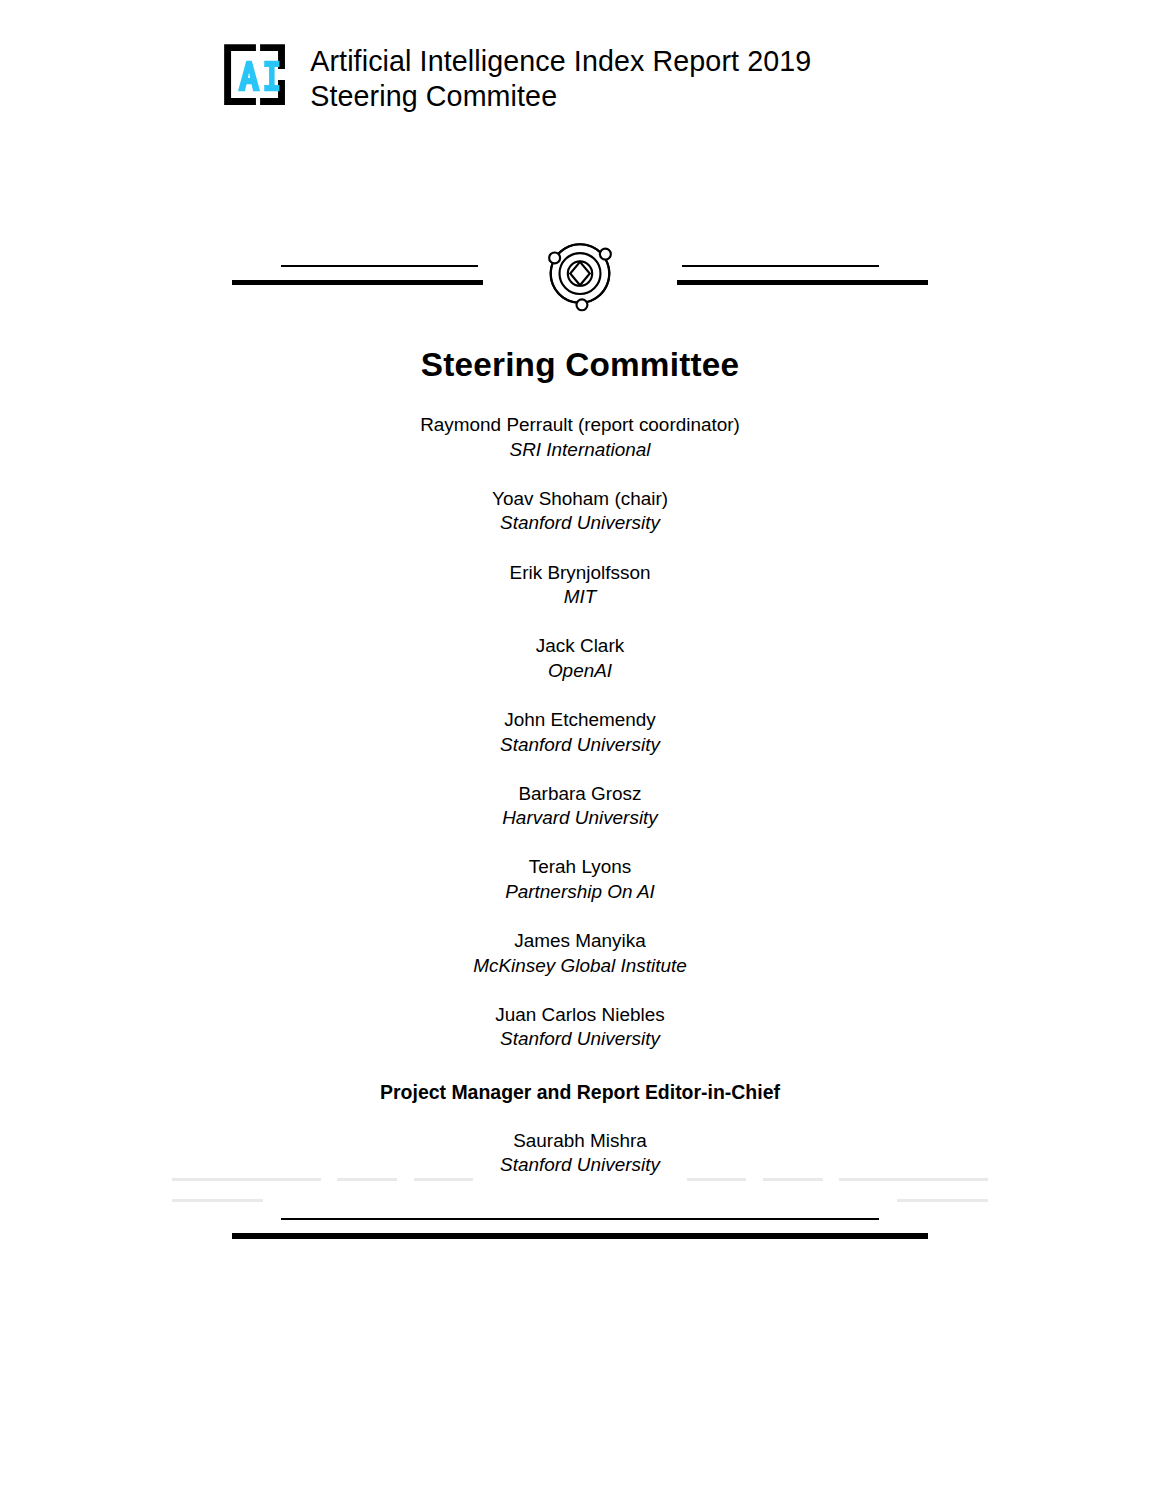Artificial Intelligence Index Report 2019
Steering Commitee
Steering Committee
Raymond Perrault (report coordinator)
SRI International
Yoav Shoham (chair)
Stanford University
Erik Brynjolfsson
MIT
Jack Clark
OpenAI
John Etchemendy
Stanford University
Barbara Grosz
Harvard University
Terah Lyons
Partnership On AI
James Manyika
McKinsey Global Institute
Juan Carlos Niebles
Stanford University
Project Manager and Report Editor-in-Chief
Saurabh Mishra
Stanford University